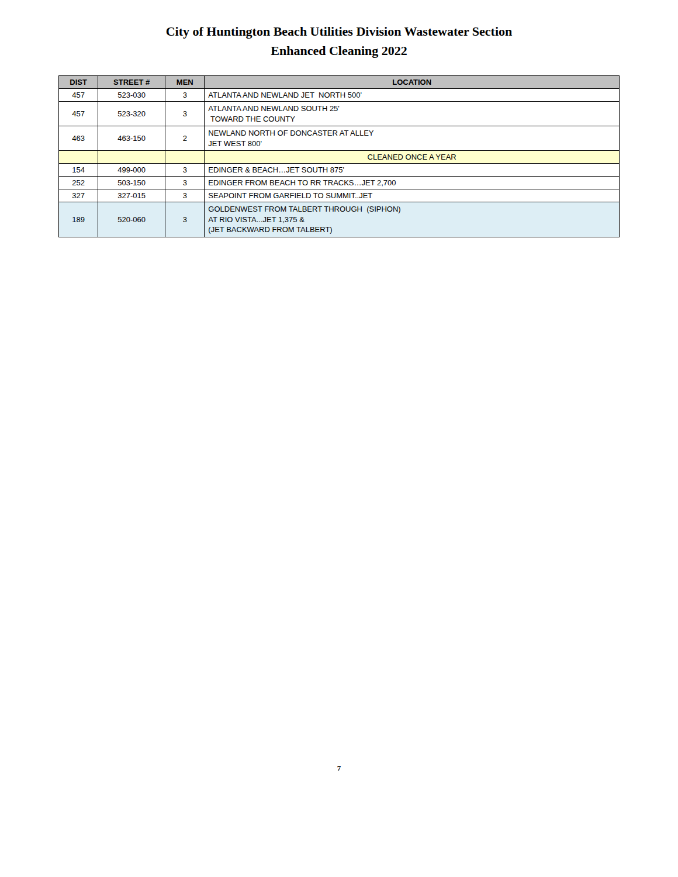City of Huntington Beach Utilities Division Wastewater Section
Enhanced Cleaning 2022
| DIST | STREET # | MEN | LOCATION |
| --- | --- | --- | --- |
| 457 | 523-030 | 3 | ATLANTA AND NEWLAND JET NORTH 500' |
| 457 | 523-320 | 3 | ATLANTA AND NEWLAND SOUTH 25' TOWARD THE COUNTY |
| 463 | 463-150 | 2 | NEWLAND NORTH OF DONCASTER AT ALLEY JET WEST 800' |
| | | | CLEANED ONCE A YEAR |
| 154 | 499-000 | 3 | EDINGER & BEACH…JET SOUTH 875' |
| 252 | 503-150 | 3 | EDINGER FROM BEACH TO RR TRACKS…JET 2,700 |
| 327 | 327-015 | 3 | SEAPOINT FROM GARFIELD TO SUMMIT..JET |
| 189 | 520-060 | 3 | GOLDENWEST FROM TALBERT THROUGH (SIPHON) AT RIO VISTA...JET 1,375 & (JET BACKWARD FROM TALBERT) |
7